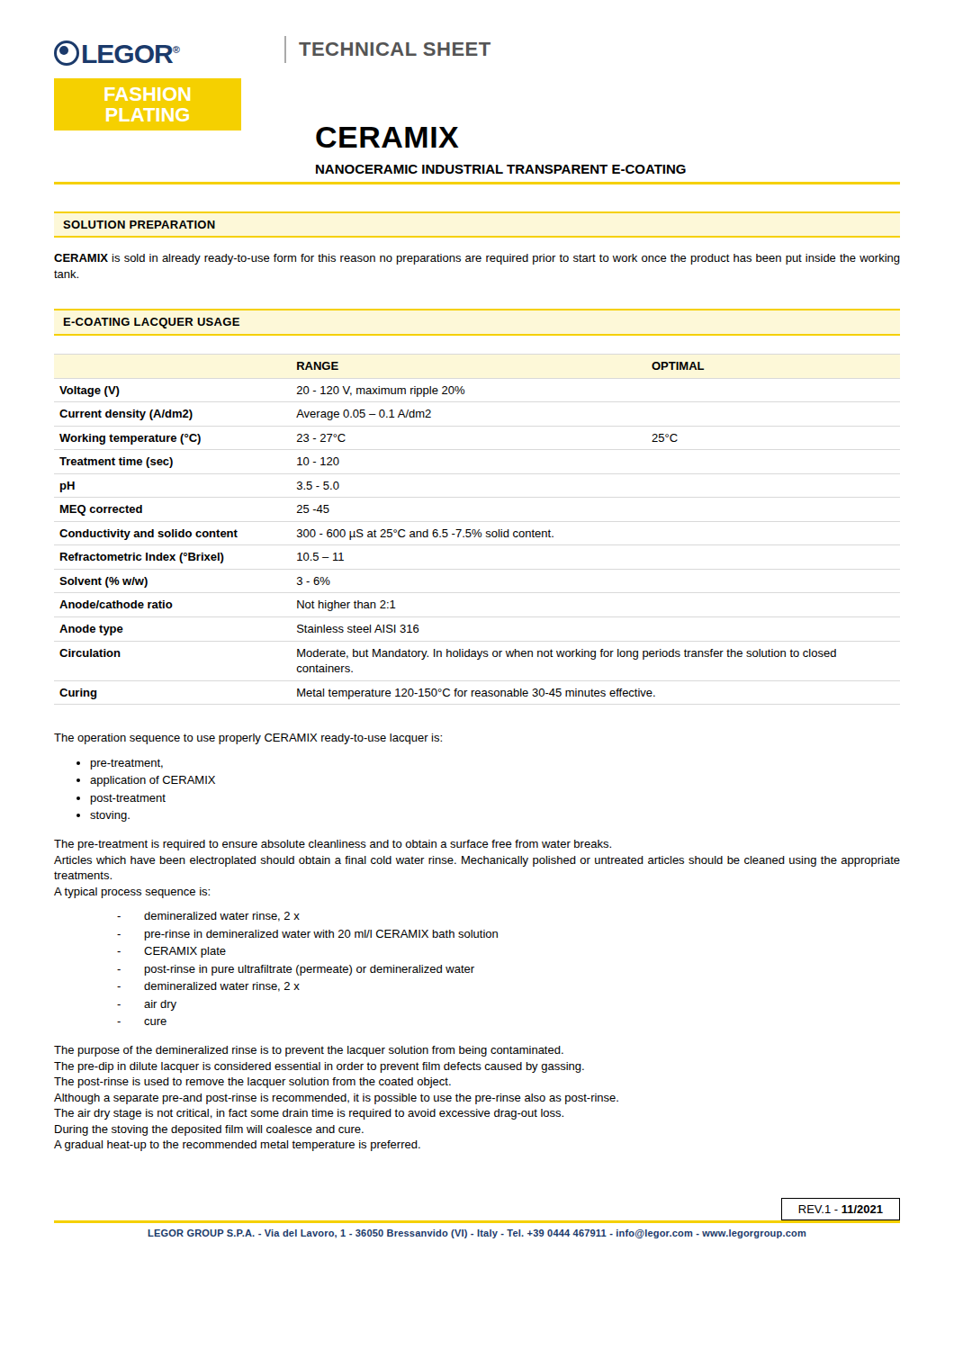LEGOR®
FASHION
PLATING
TECHNICAL SHEET
CERAMIX
NANOCERAMIC INDUSTRIAL TRANSPARENT E-COATING
SOLUTION PREPARATION
CERAMIX is sold in already ready-to-use form for this reason no preparations are required prior to start to work once the product has been put inside the working tank.
E-COATING LACQUER USAGE
| | RANGE | OPTIMAL |
| --- | --- | --- |
| Voltage (V) | 20 - 120 V, maximum ripple 20% | |
| Current density (A/dm2) | Average 0.05 – 0.1 A/dm2 | |
| Working temperature (°C) | 23 - 27°C | 25°C |
| Treatment time (sec) | 10 - 120 | |
| pH | 3.5 - 5.0 | |
| MEQ corrected | 25 -45 | |
| Conductivity and solido content | 300 - 600 µS at 25°C and 6.5 -7.5% solid content. |
| Refractometric Index (°Brixel) | 10.5 – 11 | |
| Solvent (% w/w) | 3 - 6% | |
| Anode/cathode ratio | Not higher than 2:1 |
| Anode type | Stainless steel AISI 316 |
| Circulation | Moderate, but Mandatory. In holidays or when not working for long periods transfer the solution to closed containers. |
| Curing | Metal temperature 120-150°C for reasonable 30-45 minutes effective. |
The operation sequence to use properly CERAMIX ready-to-use lacquer is:
pre-treatment,
application of CERAMIX
post-treatment
stoving.
The pre-treatment is required to ensure absolute cleanliness and to obtain a surface free from water breaks.
Articles which have been electroplated should obtain a final cold water rinse. Mechanically polished or untreated articles should be cleaned using the appropriate treatments.
A typical process sequence is:
demineralized water rinse, 2 x
pre-rinse in demineralized water with 20 ml/l CERAMIX bath solution
CERAMIX plate
post-rinse in pure ultrafiltrate (permeate) or demineralized water
demineralized water rinse, 2 x
air dry
cure
The purpose of the demineralized rinse is to prevent the lacquer solution from being contaminated.
The pre-dip in dilute lacquer is considered essential in order to prevent film defects caused by gassing.
The post-rinse is used to remove the lacquer solution from the coated object.
Although a separate pre-and post-rinse is recommended, it is possible to use the pre-rinse also as post-rinse.
The air dry stage is not critical, in fact some drain time is required to avoid excessive drag-out loss.
During the stoving the deposited film will coalesce and cure.
A gradual heat-up to the recommended metal temperature is preferred.
REV.1 - 11/2021
LEGOR GROUP S.P.A. - Via del Lavoro, 1 - 36050 Bressanvido (VI) - Italy - Tel. +39 0444 467911 - info@legor.com - www.legorgroup.com